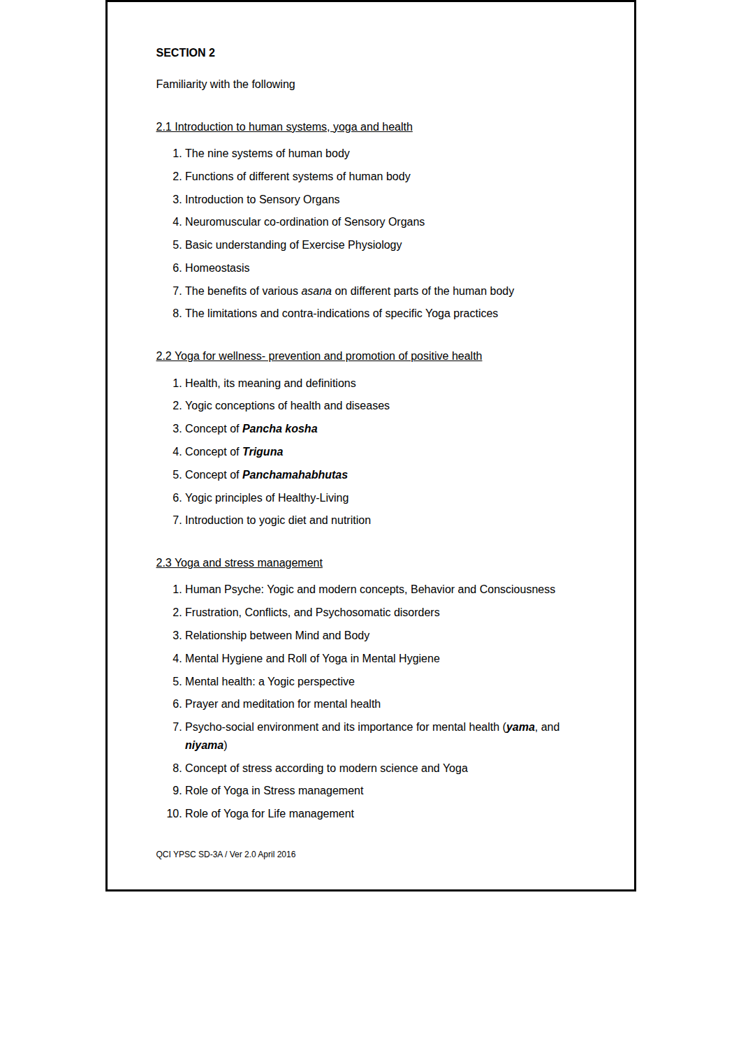SECTION 2
Familiarity with the following
2.1 Introduction to human systems, yoga and health
The nine systems of human body
Functions of different systems of human body
Introduction to Sensory Organs
Neuromuscular co-ordination of Sensory Organs
Basic understanding of Exercise Physiology
Homeostasis
The benefits of various asana on different parts of the human body
The limitations and contra-indications of specific Yoga practices
2.2 Yoga for wellness- prevention and promotion of positive health
Health, its meaning and definitions
Yogic conceptions of health and diseases
Concept of Pancha kosha
Concept of Triguna
Concept of Panchamahabhutas
Yogic principles of Healthy-Living
Introduction to yogic diet and nutrition
2.3 Yoga and stress management
Human Psyche: Yogic and modern concepts, Behavior and Consciousness
Frustration, Conflicts, and Psychosomatic disorders
Relationship between Mind and Body
Mental Hygiene and Roll of Yoga in Mental Hygiene
Mental health: a Yogic perspective
Prayer and meditation for mental health
Psycho-social environment and its importance for mental health (yama, and niyama)
Concept of stress according to modern science and Yoga
Role of Yoga in Stress management
Role of Yoga for Life management
QCI YPSC SD-3A / Ver 2.0 April 2016